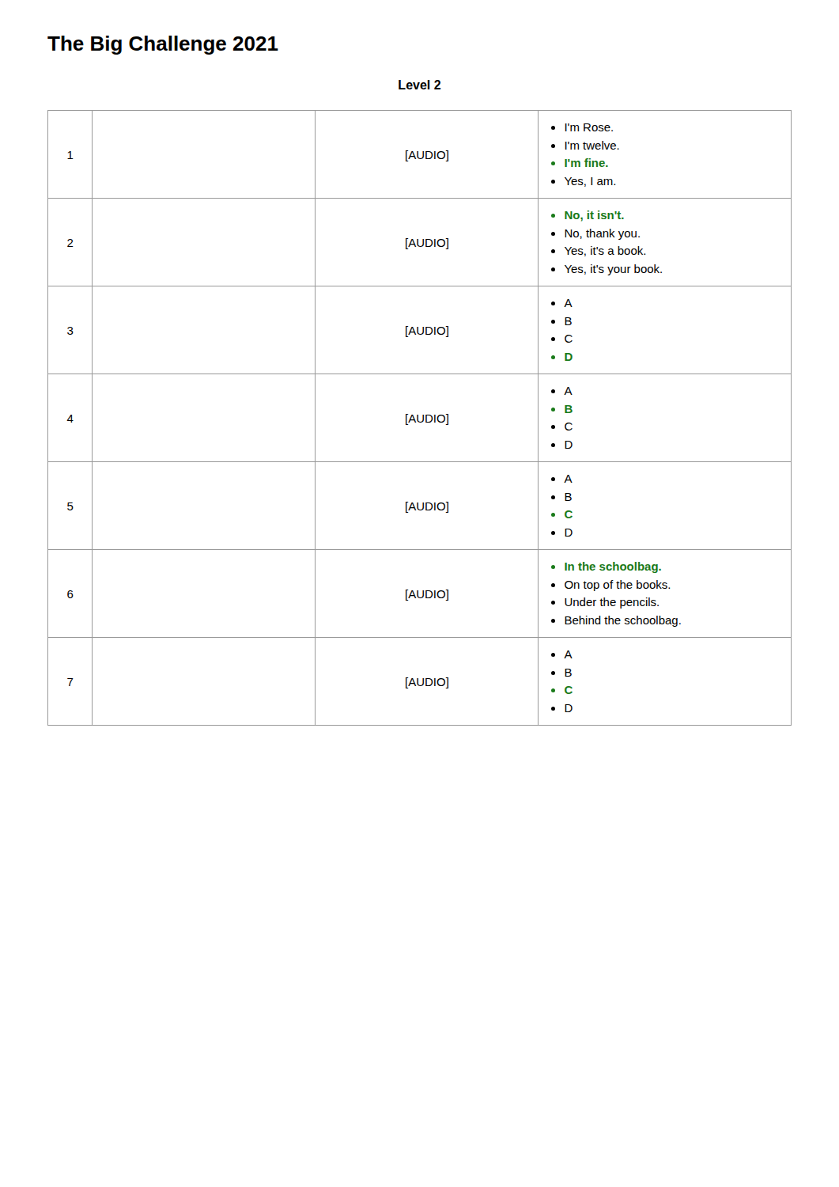The Big Challenge 2021
Level 2
| 1 | | [AUDIO] | I'm Rose. I'm twelve. I'm fine. Yes, I am. |
| 2 | | [AUDIO] | No, it isn't. No, thank you. Yes, it's a book. Yes, it's your book. |
| 3 | | [AUDIO] | A B C D |
| 4 | | [AUDIO] | A B C D |
| 5 | | [AUDIO] | A B C D |
| 6 | | [AUDIO] | In the schoolbag. On top of the books. Under the pencils. Behind the schoolbag. |
| 7 | | [AUDIO] | A B C D |